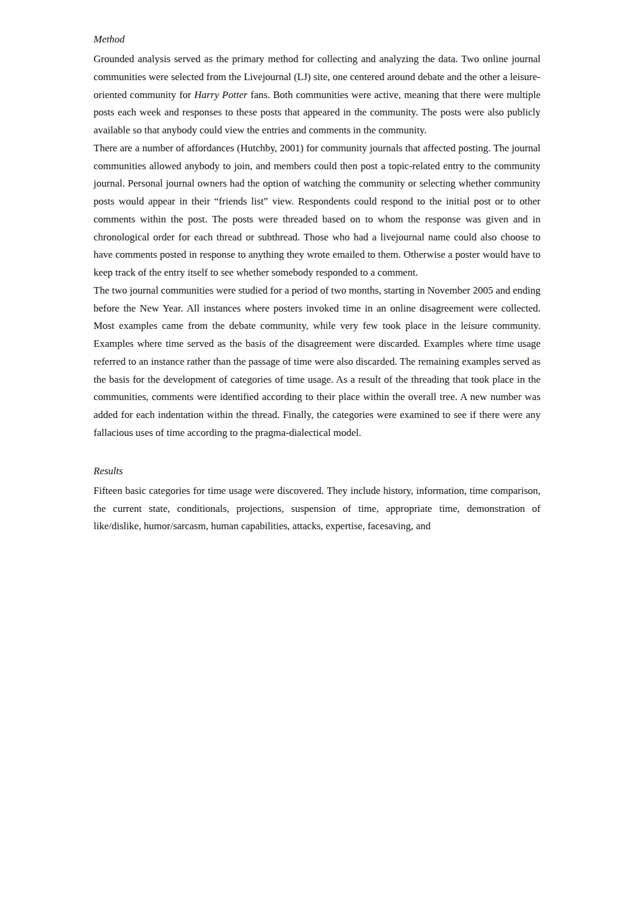Method
Grounded analysis served as the primary method for collecting and analyzing the data. Two online journal communities were selected from the Livejournal (LJ) site, one centered around debate and the other a leisure-oriented community for Harry Potter fans. Both communities were active, meaning that there were multiple posts each week and responses to these posts that appeared in the community. The posts were also publicly available so that anybody could view the entries and comments in the community.
There are a number of affordances (Hutchby, 2001) for community journals that affected posting. The journal communities allowed anybody to join, and members could then post a topic-related entry to the community journal. Personal journal owners had the option of watching the community or selecting whether community posts would appear in their “friends list” view. Respondents could respond to the initial post or to other comments within the post. The posts were threaded based on to whom the response was given and in chronological order for each thread or subthread. Those who had a livejournal name could also choose to have comments posted in response to anything they wrote emailed to them. Otherwise a poster would have to keep track of the entry itself to see whether somebody responded to a comment.
The two journal communities were studied for a period of two months, starting in November 2005 and ending before the New Year. All instances where posters invoked time in an online disagreement were collected. Most examples came from the debate community, while very few took place in the leisure community. Examples where time served as the basis of the disagreement were discarded. Examples where time usage referred to an instance rather than the passage of time were also discarded. The remaining examples served as the basis for the development of categories of time usage. As a result of the threading that took place in the communities, comments were identified according to their place within the overall tree. A new number was added for each indentation within the thread. Finally, the categories were examined to see if there were any fallacious uses of time according to the pragma-dialectical model.
Results
Fifteen basic categories for time usage were discovered. They include history, information, time comparison, the current state, conditionals, projections, suspension of time, appropriate time, demonstration of like/dislike, humor/sarcasm, human capabilities, attacks, expertise, facesaving, and